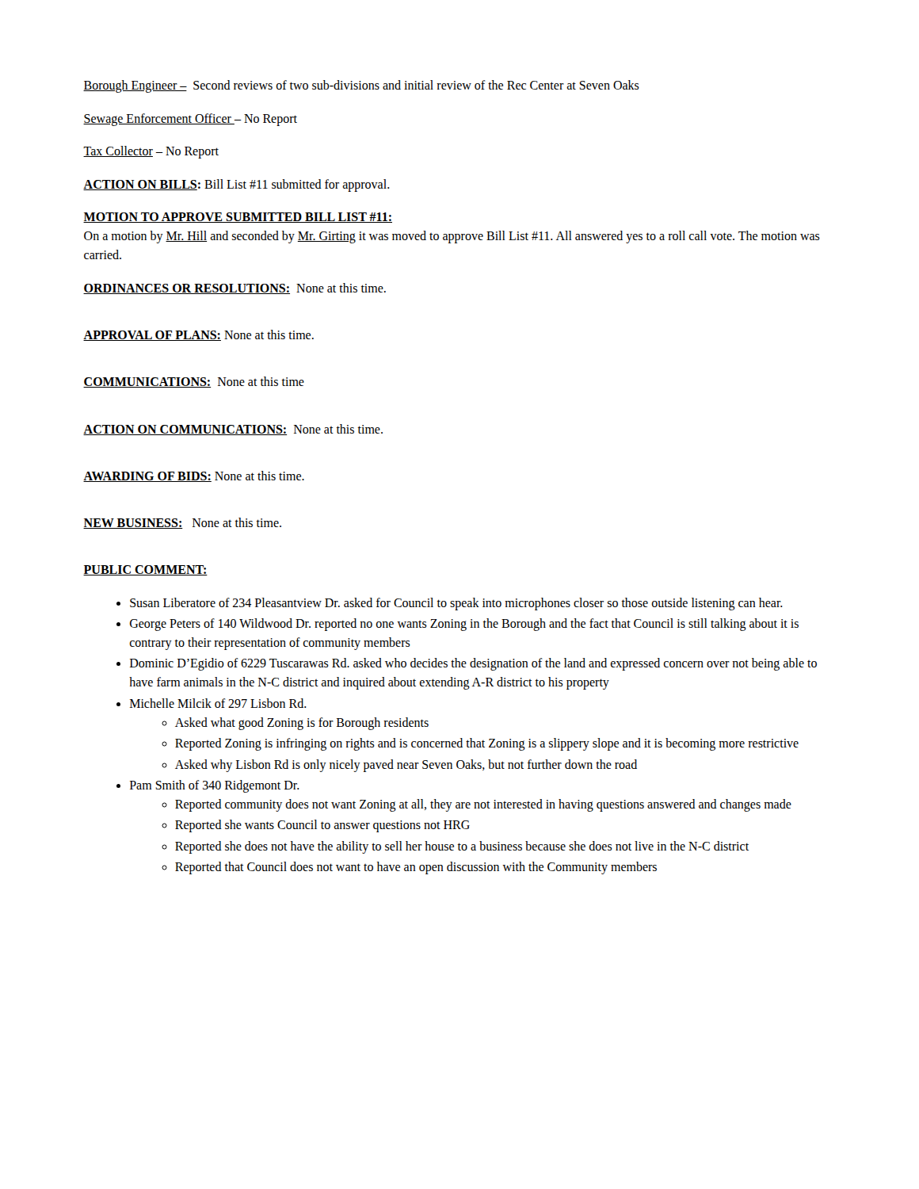Borough Engineer – Second reviews of two sub-divisions and initial review of the Rec Center at Seven Oaks
Sewage Enforcement Officer – No Report
Tax Collector – No Report
ACTION ON BILLS: Bill List #11 submitted for approval.
MOTION TO APPROVE SUBMITTED BILL LIST #11:
On a motion by Mr. Hill and seconded by Mr. Girting it was moved to approve Bill List #11. All answered yes to a roll call vote. The motion was carried.
ORDINANCES OR RESOLUTIONS: None at this time.
APPROVAL OF PLANS: None at this time.
COMMUNICATIONS: None at this time
ACTION ON COMMUNICATIONS: None at this time.
AWARDING OF BIDS: None at this time.
NEW BUSINESS: None at this time.
PUBLIC COMMENT:
Susan Liberatore of 234 Pleasantview Dr. asked for Council to speak into microphones closer so those outside listening can hear.
George Peters of 140 Wildwood Dr. reported no one wants Zoning in the Borough and the fact that Council is still talking about it is contrary to their representation of community members
Dominic D’Egidio of 6229 Tuscarawas Rd. asked who decides the designation of the land and expressed concern over not being able to have farm animals in the N-C district and inquired about extending A-R district to his property
Michelle Milcik of 297 Lisbon Rd.
Asked what good Zoning is for Borough residents
Reported Zoning is infringing on rights and is concerned that Zoning is a slippery slope and it is becoming more restrictive
Asked why Lisbon Rd is only nicely paved near Seven Oaks, but not further down the road
Pam Smith of 340 Ridgemont Dr.
Reported community does not want Zoning at all, they are not interested in having questions answered and changes made
Reported she wants Council to answer questions not HRG
Reported she does not have the ability to sell her house to a business because she does not live in the N-C district
Reported that Council does not want to have an open discussion with the Community members